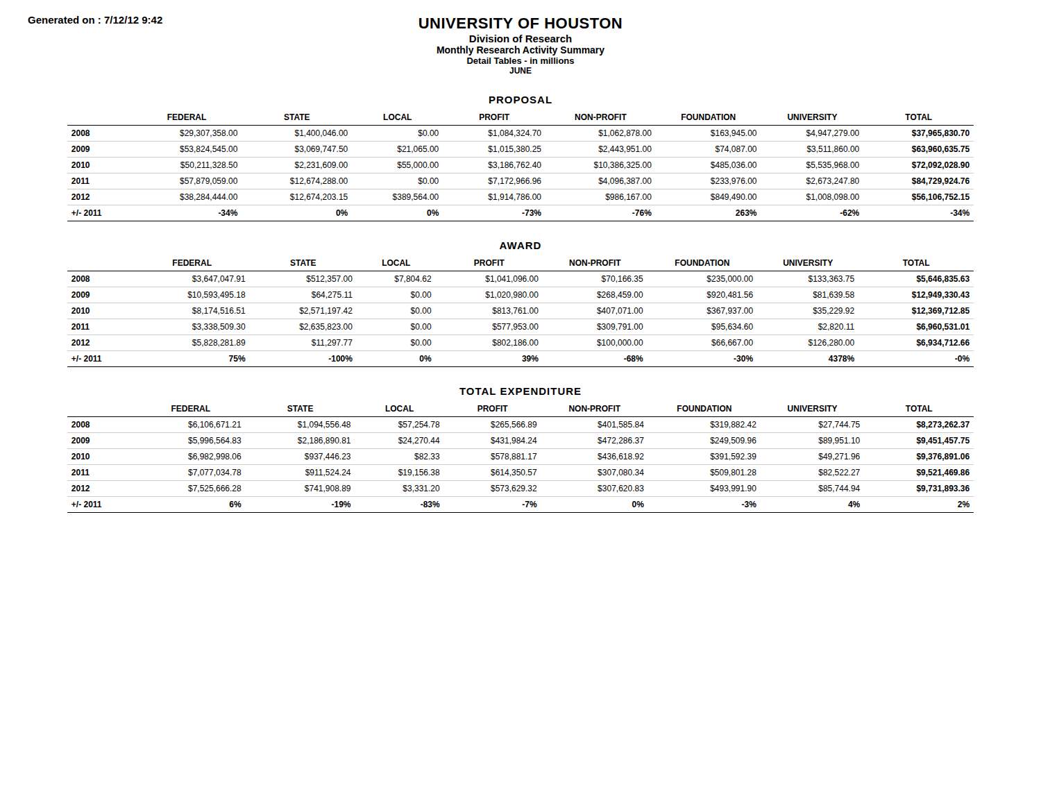Generated on : 7/12/12 9:42
UNIVERSITY OF HOUSTON
Division of Research
Monthly Research Activity Summary
Detail Tables - in millions
JUNE
PROPOSAL
| | FEDERAL | STATE | LOCAL | PROFIT | NON-PROFIT | FOUNDATION | UNIVERSITY | TOTAL |
| --- | --- | --- | --- | --- | --- | --- | --- | --- |
| 2008 | $29,307,358.00 | $1,400,046.00 | $0.00 | $1,084,324.70 | $1,062,878.00 | $163,945.00 | $4,947,279.00 | $37,965,830.70 |
| 2009 | $53,824,545.00 | $3,069,747.50 | $21,065.00 | $1,015,380.25 | $2,443,951.00 | $74,087.00 | $3,511,860.00 | $63,960,635.75 |
| 2010 | $50,211,328.50 | $2,231,609.00 | $55,000.00 | $3,186,762.40 | $10,386,325.00 | $485,036.00 | $5,535,968.00 | $72,092,028.90 |
| 2011 | $57,879,059.00 | $12,674,288.00 | $0.00 | $7,172,966.96 | $4,096,387.00 | $233,976.00 | $2,673,247.80 | $84,729,924.76 |
| 2012 | $38,284,444.00 | $12,674,203.15 | $389,564.00 | $1,914,786.00 | $986,167.00 | $849,490.00 | $1,008,098.00 | $56,106,752.15 |
| +/- 2011 | -34% | 0% | 0% | -73% | -76% | 263% | -62% | -34% |
AWARD
| | FEDERAL | STATE | LOCAL | PROFIT | NON-PROFIT | FOUNDATION | UNIVERSITY | TOTAL |
| --- | --- | --- | --- | --- | --- | --- | --- | --- |
| 2008 | $3,647,047.91 | $512,357.00 | $7,804.62 | $1,041,096.00 | $70,166.35 | $235,000.00 | $133,363.75 | $5,646,835.63 |
| 2009 | $10,593,495.18 | $64,275.11 | $0.00 | $1,020,980.00 | $268,459.00 | $920,481.56 | $81,639.58 | $12,949,330.43 |
| 2010 | $8,174,516.51 | $2,571,197.42 | $0.00 | $813,761.00 | $407,071.00 | $367,937.00 | $35,229.92 | $12,369,712.85 |
| 2011 | $3,338,509.30 | $2,635,823.00 | $0.00 | $577,953.00 | $309,791.00 | $95,634.60 | $2,820.11 | $6,960,531.01 |
| 2012 | $5,828,281.89 | $11,297.77 | $0.00 | $802,186.00 | $100,000.00 | $66,667.00 | $126,280.00 | $6,934,712.66 |
| +/- 2011 | 75% | -100% | 0% | 39% | -68% | -30% | 4378% | -0% |
TOTAL EXPENDITURE
| | FEDERAL | STATE | LOCAL | PROFIT | NON-PROFIT | FOUNDATION | UNIVERSITY | TOTAL |
| --- | --- | --- | --- | --- | --- | --- | --- | --- |
| 2008 | $6,106,671.21 | $1,094,556.48 | $57,254.78 | $265,566.89 | $401,585.84 | $319,882.42 | $27,744.75 | $8,273,262.37 |
| 2009 | $5,996,564.83 | $2,186,890.81 | $24,270.44 | $431,984.24 | $472,286.37 | $249,509.96 | $89,951.10 | $9,451,457.75 |
| 2010 | $6,982,998.06 | $937,446.23 | $82.33 | $578,881.17 | $436,618.92 | $391,592.39 | $49,271.96 | $9,376,891.06 |
| 2011 | $7,077,034.78 | $911,524.24 | $19,156.38 | $614,350.57 | $307,080.34 | $509,801.28 | $82,522.27 | $9,521,469.86 |
| 2012 | $7,525,666.28 | $741,908.89 | $3,331.20 | $573,629.32 | $307,620.83 | $493,991.90 | $85,744.94 | $9,731,893.36 |
| +/- 2011 | 6% | -19% | -83% | -7% | 0% | -3% | 4% | 2% |